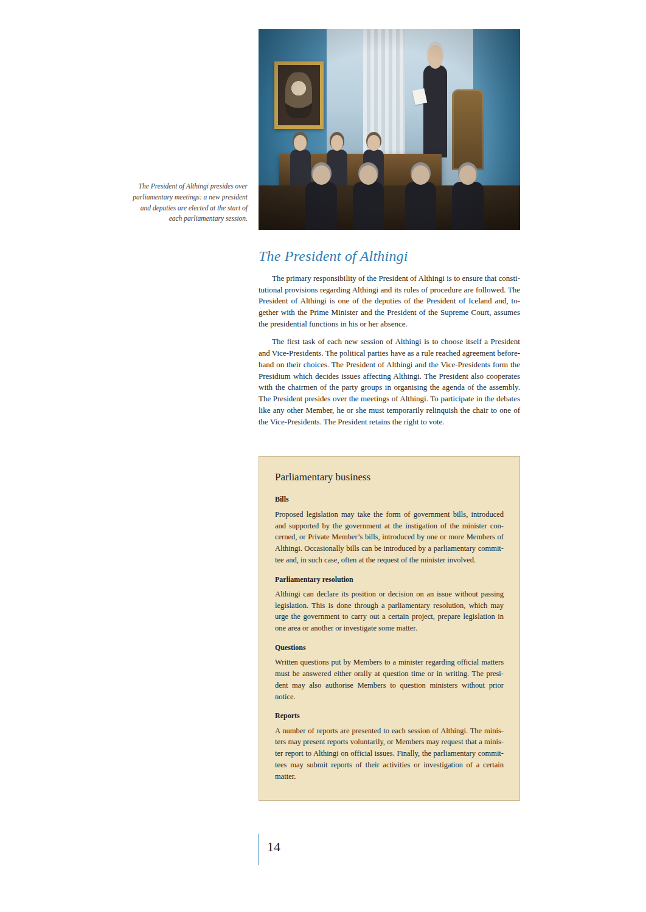The President of Althingi presides over parliamentary meetings: a new president and deputies are elected at the start of each parliamentary session.
The President of Althingi
The primary responsibility of the President of Althingi is to ensure that constitutional provisions regarding Althingi and its rules of procedure are followed. The President of Althingi is one of the deputies of the President of Iceland and, together with the Prime Minister and the President of the Supreme Court, assumes the presidential functions in his or her absence.
The first task of each new session of Althingi is to choose itself a President and Vice-Presidents. The political parties have as a rule reached agreement beforehand on their choices. The President of Althingi and the Vice-Presidents form the Presidium which decides issues affecting Althingi. The President also cooperates with the chairmen of the party groups in organising the agenda of the assembly. The President presides over the meetings of Althingi. To participate in the debates like any other Member, he or she must temporarily relinquish the chair to one of the Vice-Presidents. The President retains the right to vote.
Parliamentary business
Bills
Proposed legislation may take the form of government bills, introduced and supported by the government at the instigation of the minister concerned, or Private Member’s bills, introduced by one or more Members of Althingi. Occasionally bills can be introduced by a parliamentary committee and, in such case, often at the request of the minister involved.
Parliamentary resolution
Althingi can declare its position or decision on an issue without passing legislation. This is done through a parliamentary resolution, which may urge the government to carry out a certain project, prepare legislation in one area or another or investigate some matter.
Questions
Written questions put by Members to a minister regarding official matters must be answered either orally at question time or in writing. The president may also authorise Members to question ministers without prior notice.
Reports
A number of reports are presented to each session of Althingi. The ministers may present reports voluntarily, or Members may request that a minister report to Althingi on official issues. Finally, the parliamentary committees may submit reports of their activities or investigation of a certain matter.
14